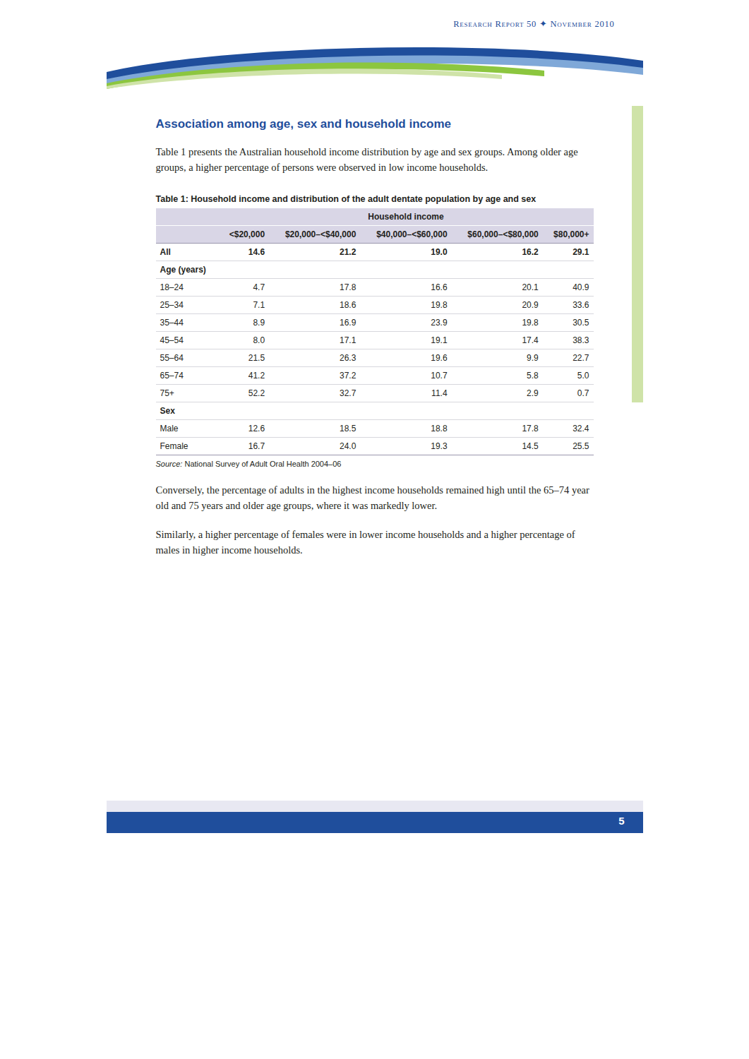Research Report 50 ✦ November 2010
Association among age, sex and household income
Table 1 presents the Australian household income distribution by age and sex groups. Among older age groups, a higher percentage of persons were observed in low income households.
Table 1: Household income and distribution of the adult dentate population by age and sex
| | Household income |
| --- | --- |
| | <$20,000 | $20,000–<$40,000 | $40,000–<$60,000 | $60,000–<$80,000 | $80,000+ |
| All | 14.6 | 21.2 | 19.0 | 16.2 | 29.1 |
| Age (years) | | | | | |
| 18–24 | 4.7 | 17.8 | 16.6 | 20.1 | 40.9 |
| 25–34 | 7.1 | 18.6 | 19.8 | 20.9 | 33.6 |
| 35–44 | 8.9 | 16.9 | 23.9 | 19.8 | 30.5 |
| 45–54 | 8.0 | 17.1 | 19.1 | 17.4 | 38.3 |
| 55–64 | 21.5 | 26.3 | 19.6 | 9.9 | 22.7 |
| 65–74 | 41.2 | 37.2 | 10.7 | 5.8 | 5.0 |
| 75+ | 52.2 | 32.7 | 11.4 | 2.9 | 0.7 |
| Sex | | | | | |
| Male | 12.6 | 18.5 | 18.8 | 17.8 | 32.4 |
| Female | 16.7 | 24.0 | 19.3 | 14.5 | 25.5 |
Source: National Survey of Adult Oral Health 2004–06
Conversely, the percentage of adults in the highest income households remained high until the 65–74 year old and 75 years and older age groups, where it was markedly lower.
Similarly, a higher percentage of females were in lower income households and a higher percentage of males in higher income households.
5